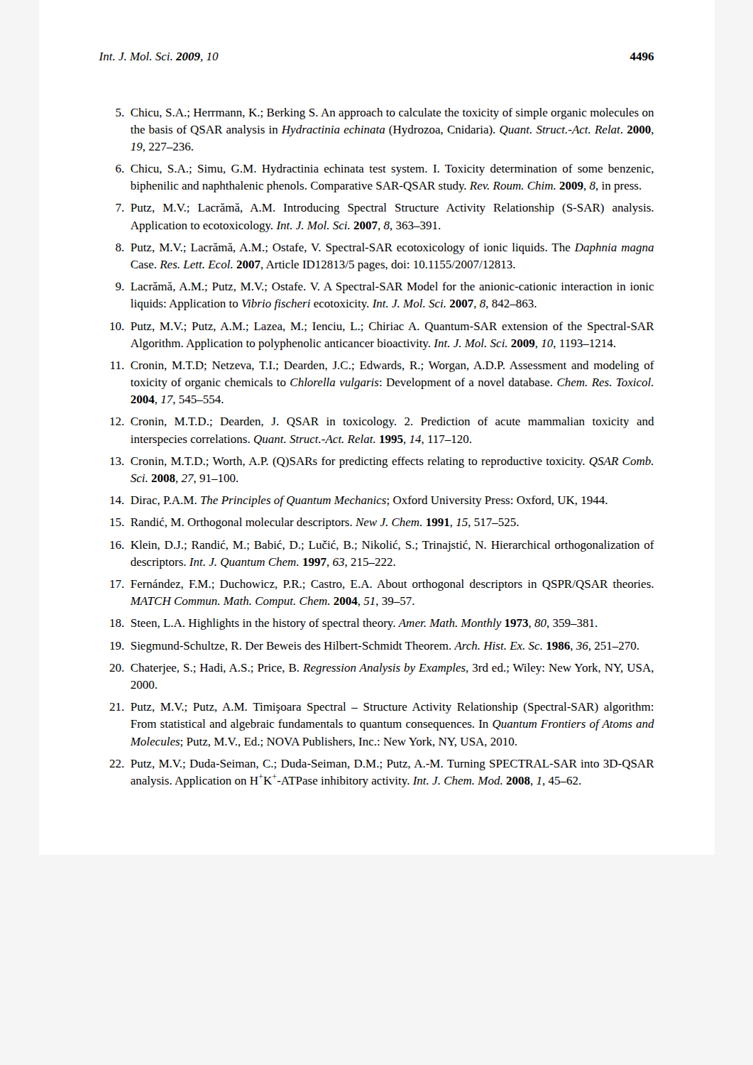Int. J. Mol. Sci. 2009, 10 4496
Chicu, S.A.; Herrmann, K.; Berking S. An approach to calculate the toxicity of simple organic molecules on the basis of QSAR analysis in Hydractinia echinata (Hydrozoa, Cnidaria). Quant. Struct.-Act. Relat. 2000, 19, 227–236.
Chicu, S.A.; Simu, G.M. Hydractinia echinata test system. I. Toxicity determination of some benzenic, biphenilic and naphthalenic phenols. Comparative SAR-QSAR study. Rev. Roum. Chim. 2009, 8, in press.
Putz, M.V.; Lacrămă, A.M. Introducing Spectral Structure Activity Relationship (S-SAR) analysis. Application to ecotoxicology. Int. J. Mol. Sci. 2007, 8, 363–391.
Putz, M.V.; Lacrămă, A.M.; Ostafe, V. Spectral-SAR ecotoxicology of ionic liquids. The Daphnia magna Case. Res. Lett. Ecol. 2007, Article ID12813/5 pages, doi: 10.1155/2007/12813.
Lacrămă, A.M.; Putz, M.V.; Ostafe. V. A Spectral-SAR Model for the anionic-cationic interaction in ionic liquids: Application to Vibrio fischeri ecotoxicity. Int. J. Mol. Sci. 2007, 8, 842–863.
Putz, M.V.; Putz, A.M.; Lazea, M.; Ienciu, L.; Chiriac A. Quantum-SAR extension of the Spectral-SAR Algorithm. Application to polyphenolic anticancer bioactivity. Int. J. Mol. Sci. 2009, 10, 1193–1214.
Cronin, M.T.D; Netzeva, T.I.; Dearden, J.C.; Edwards, R.; Worgan, A.D.P. Assessment and modeling of toxicity of organic chemicals to Chlorella vulgaris: Development of a novel database. Chem. Res. Toxicol. 2004, 17, 545–554.
Cronin, M.T.D.; Dearden, J. QSAR in toxicology. 2. Prediction of acute mammalian toxicity and interspecies correlations. Quant. Struct.-Act. Relat. 1995, 14, 117–120.
Cronin, M.T.D.; Worth, A.P. (Q)SARs for predicting effects relating to reproductive toxicity. QSAR Comb. Sci. 2008, 27, 91–100.
Dirac, P.A.M. The Principles of Quantum Mechanics; Oxford University Press: Oxford, UK, 1944.
Randić, M. Orthogonal molecular descriptors. New J. Chem. 1991, 15, 517–525.
Klein, D.J.; Randić, M.; Babić, D.; Lučić, B.; Nikolić, S.; Trinajstić, N. Hierarchical orthogonalization of descriptors. Int. J. Quantum Chem. 1997, 63, 215–222.
Fernández, F.M.; Duchowicz, P.R.; Castro, E.A. About orthogonal descriptors in QSPR/QSAR theories. MATCH Commun. Math. Comput. Chem. 2004, 51, 39–57.
Steen, L.A. Highlights in the history of spectral theory. Amer. Math. Monthly 1973, 80, 359–381.
Siegmund-Schultze, R. Der Beweis des Hilbert-Schmidt Theorem. Arch. Hist. Ex. Sc. 1986, 36, 251–270.
Chaterjee, S.; Hadi, A.S.; Price, B. Regression Analysis by Examples, 3rd ed.; Wiley: New York, NY, USA, 2000.
Putz, M.V.; Putz, A.M. Timişoara Spectral – Structure Activity Relationship (Spectral-SAR) algorithm: From statistical and algebraic fundamentals to quantum consequences. In Quantum Frontiers of Atoms and Molecules; Putz, M.V., Ed.; NOVA Publishers, Inc.: New York, NY, USA, 2010.
Putz, M.V.; Duda-Seiman, C.; Duda-Seiman, D.M.; Putz, A.-M. Turning SPECTRAL-SAR into 3D-QSAR analysis. Application on H+K+-ATPase inhibitory activity. Int. J. Chem. Mod. 2008, 1, 45–62.